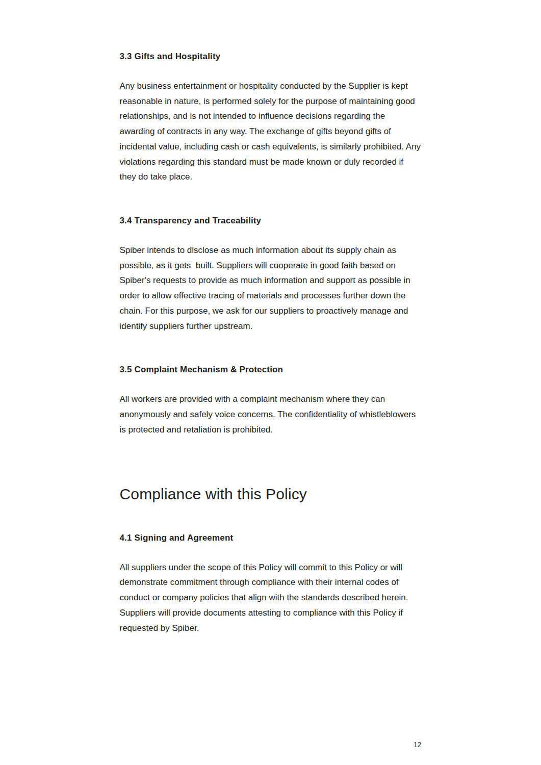3.3 Gifts and Hospitality
Any business entertainment or hospitality conducted by the Supplier is kept reasonable in nature, is performed solely for the purpose of maintaining good relationships, and is not intended to influence decisions regarding the awarding of contracts in any way. The exchange of gifts beyond gifts of incidental value, including cash or cash equivalents, is similarly prohibited. Any violations regarding this standard must be made known or duly recorded if they do take place.
3.4 Transparency and Traceability
Spiber intends to disclose as much information about its supply chain as possible, as it gets built. Suppliers will cooperate in good faith based on Spiber's requests to provide as much information and support as possible in order to allow effective tracing of materials and processes further down the chain. For this purpose, we ask for our suppliers to proactively manage and identify suppliers further upstream.
3.5 Complaint Mechanism & Protection
All workers are provided with a complaint mechanism where they can anonymously and safely voice concerns. The confidentiality of whistleblowers is protected and retaliation is prohibited.
Compliance with this Policy
4.1 Signing and Agreement
All suppliers under the scope of this Policy will commit to this Policy or will demonstrate commitment through compliance with their internal codes of conduct or company policies that align with the standards described herein. Suppliers will provide documents attesting to compliance with this Policy if requested by Spiber.
12